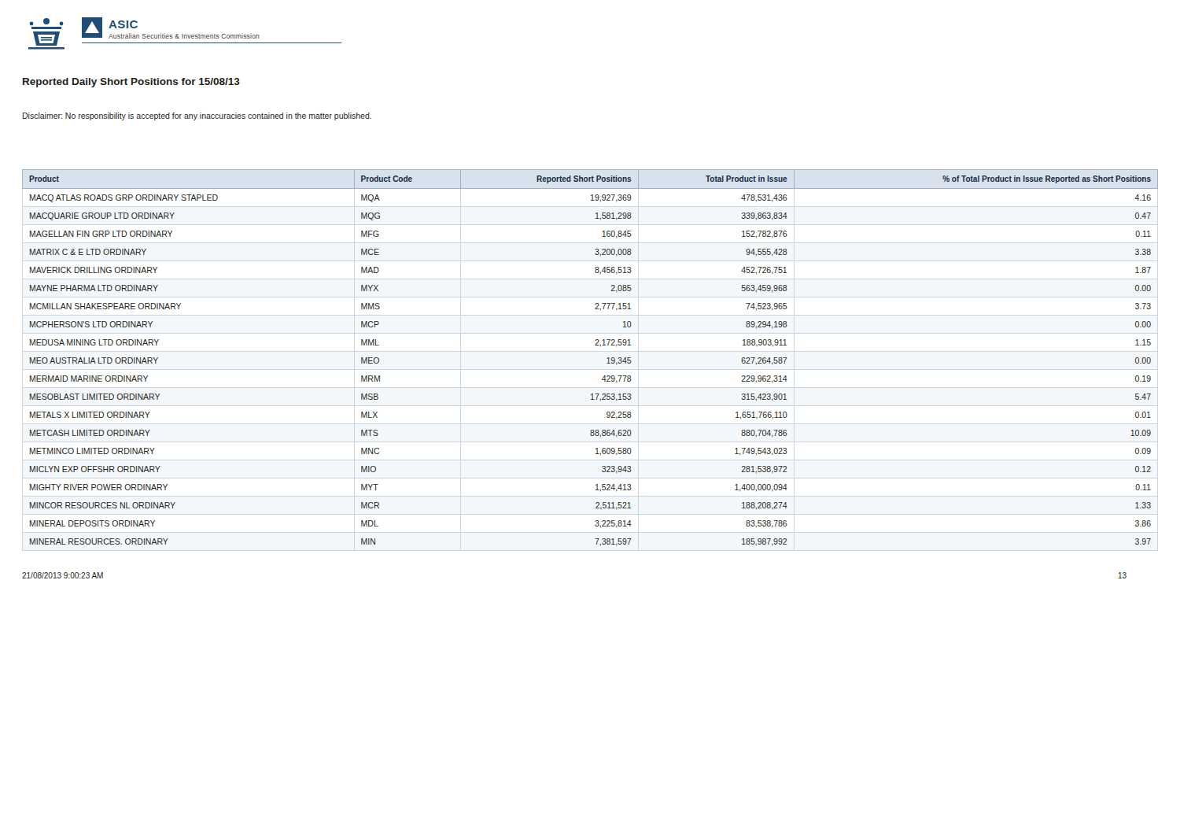ASIC
Australian Securities & Investments Commission
Reported Daily Short Positions for 15/08/13
Disclaimer: No responsibility is accepted for any inaccuracies contained in the matter published.
| Product | Product Code | Reported Short Positions | Total Product in Issue | % of Total Product in Issue Reported as Short Positions |
| --- | --- | --- | --- | --- |
| MACQ ATLAS ROADS GRP ORDINARY STAPLED | MQA | 19,927,369 | 478,531,436 | 4.16 |
| MACQUARIE GROUP LTD ORDINARY | MQG | 1,581,298 | 339,863,834 | 0.47 |
| MAGELLAN FIN GRP LTD ORDINARY | MFG | 160,845 | 152,782,876 | 0.11 |
| MATRIX C & E LTD ORDINARY | MCE | 3,200,008 | 94,555,428 | 3.38 |
| MAVERICK DRILLING ORDINARY | MAD | 8,456,513 | 452,726,751 | 1.87 |
| MAYNE PHARMA LTD ORDINARY | MYX | 2,085 | 563,459,968 | 0.00 |
| MCMILLAN SHAKESPEARE ORDINARY | MMS | 2,777,151 | 74,523,965 | 3.73 |
| MCPHERSON'S LTD ORDINARY | MCP | 10 | 89,294,198 | 0.00 |
| MEDUSA MINING LTD ORDINARY | MML | 2,172,591 | 188,903,911 | 1.15 |
| MEO AUSTRALIA LTD ORDINARY | MEO | 19,345 | 627,264,587 | 0.00 |
| MERMAID MARINE ORDINARY | MRM | 429,778 | 229,962,314 | 0.19 |
| MESOBLAST LIMITED ORDINARY | MSB | 17,253,153 | 315,423,901 | 5.47 |
| METALS X LIMITED ORDINARY | MLX | 92,258 | 1,651,766,110 | 0.01 |
| METCASH LIMITED ORDINARY | MTS | 88,864,620 | 880,704,786 | 10.09 |
| METMINCO LIMITED ORDINARY | MNC | 1,609,580 | 1,749,543,023 | 0.09 |
| MICLYN EXP OFFSHR ORDINARY | MIO | 323,943 | 281,538,972 | 0.12 |
| MIGHTY RIVER POWER ORDINARY | MYT | 1,524,413 | 1,400,000,094 | 0.11 |
| MINCOR RESOURCES NL ORDINARY | MCR | 2,511,521 | 188,208,274 | 1.33 |
| MINERAL DEPOSITS ORDINARY | MDL | 3,225,814 | 83,538,786 | 3.86 |
| MINERAL RESOURCES. ORDINARY | MIN | 7,381,597 | 185,987,992 | 3.97 |
21/08/2013 9:00:23 AM
13